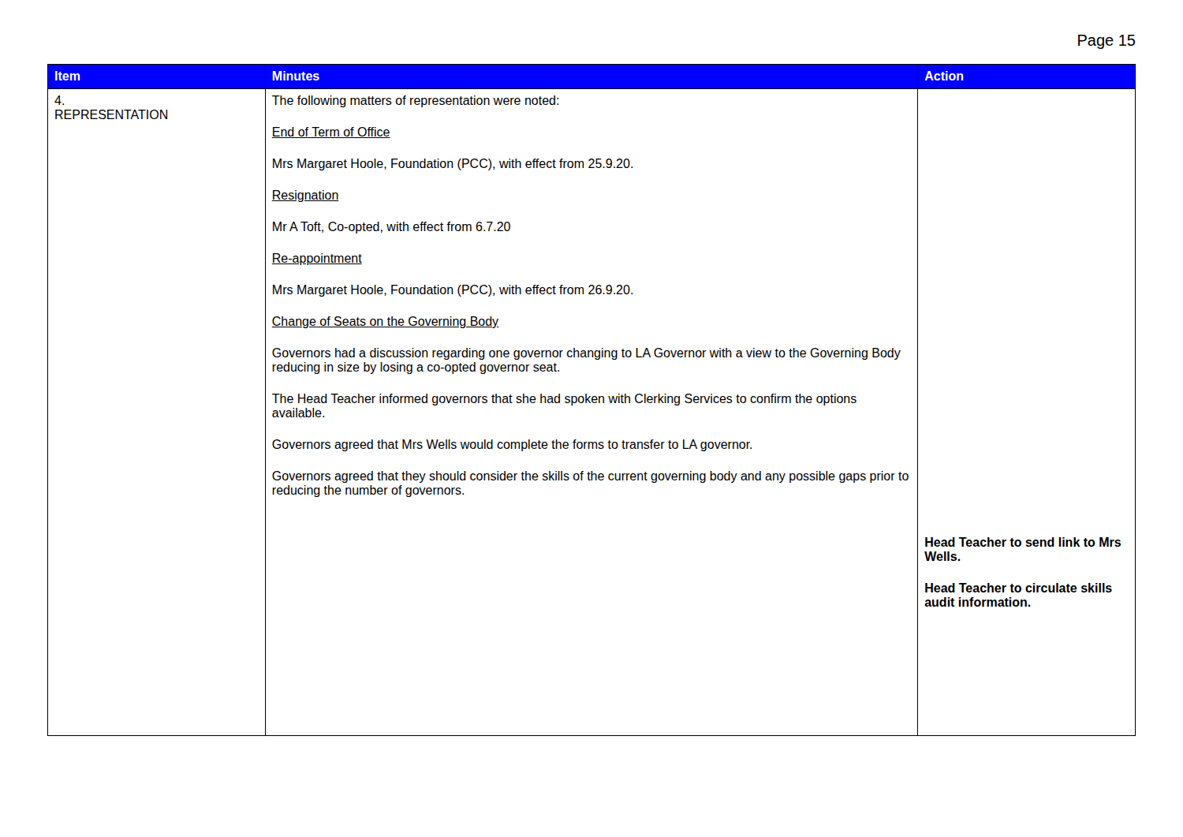Page 15
| Item | Minutes | Action |
| --- | --- | --- |
| 4. REPRESENTATION | The following matters of representation were noted: End of Term of Office Mrs Margaret Hoole, Foundation (PCC), with effect from 25.9.20. Resignation Mr A Toft, Co-opted, with effect from 6.7.20 Re-appointment Mrs Margaret Hoole, Foundation (PCC), with effect from 26.9.20. Change of Seats on the Governing Body Governors had a discussion regarding one governor changing to LA Governor with a view to the Governing Body reducing in size by losing a co-opted governor seat. The Head Teacher informed governors that she had spoken with Clerking Services to confirm the options available. Governors agreed that Mrs Wells would complete the forms to transfer to LA governor. Governors agreed that they should consider the skills of the current governing body and any possible gaps prior to reducing the number of governors. | Head Teacher to send link to Mrs Wells. Head Teacher to circulate skills audit information. |